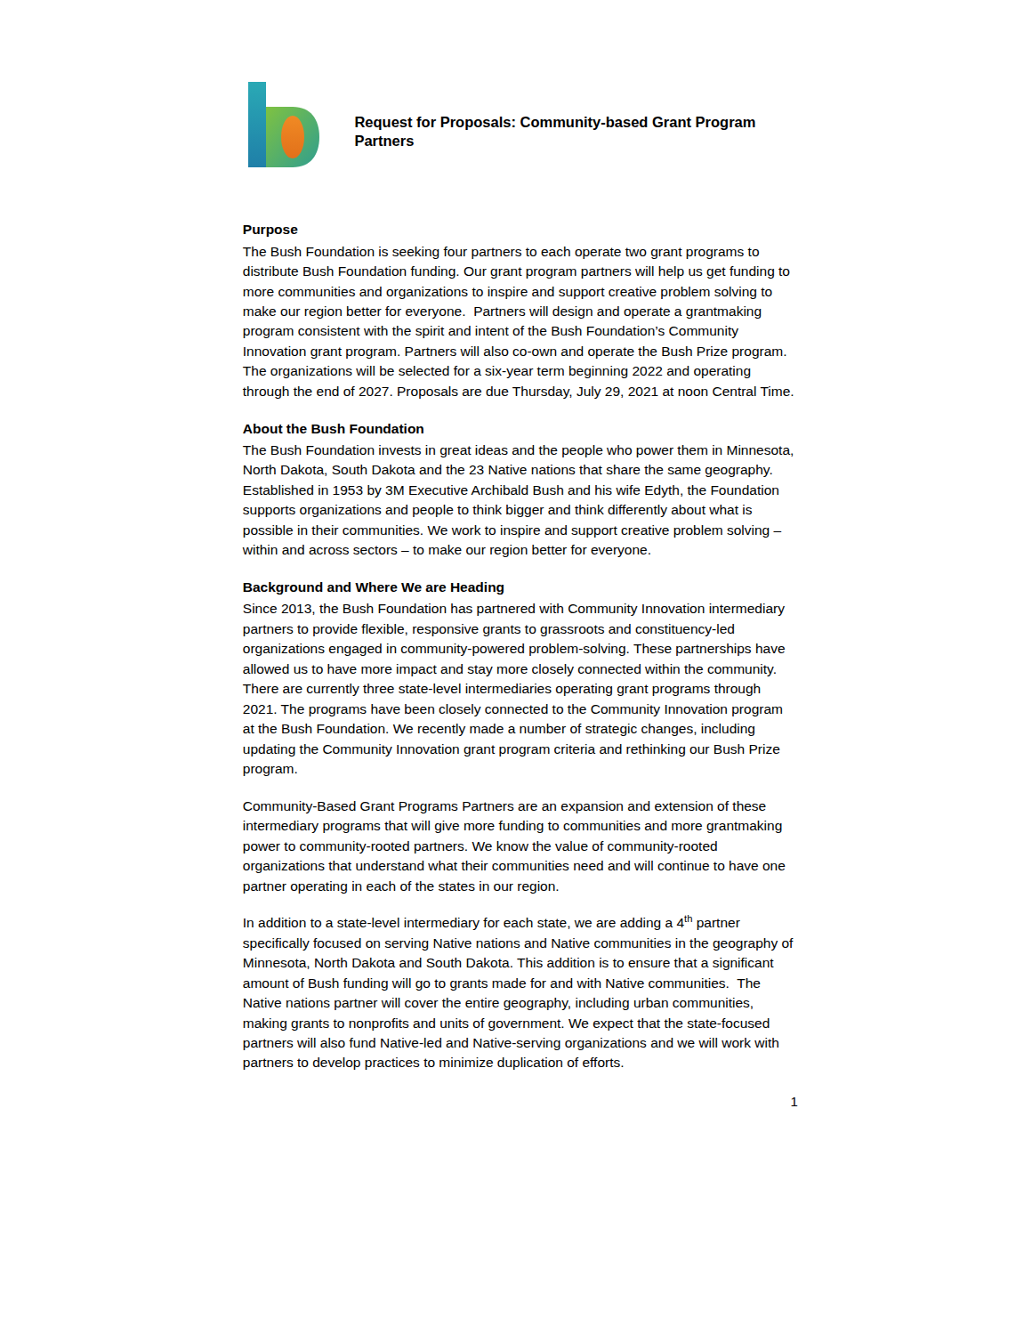Request for Proposals: Community-based Grant Program Partners
Purpose
The Bush Foundation is seeking four partners to each operate two grant programs to distribute Bush Foundation funding. Our grant program partners will help us get funding to more communities and organizations to inspire and support creative problem solving to make our region better for everyone. Partners will design and operate a grantmaking program consistent with the spirit and intent of the Bush Foundation’s Community Innovation grant program. Partners will also co-own and operate the Bush Prize program. The organizations will be selected for a six-year term beginning 2022 and operating through the end of 2027. Proposals are due Thursday, July 29, 2021 at noon Central Time.
About the Bush Foundation
The Bush Foundation invests in great ideas and the people who power them in Minnesota, North Dakota, South Dakota and the 23 Native nations that share the same geography. Established in 1953 by 3M Executive Archibald Bush and his wife Edyth, the Foundation supports organizations and people to think bigger and think differently about what is possible in their communities. We work to inspire and support creative problem solving – within and across sectors – to make our region better for everyone.
Background and Where We are Heading
Since 2013, the Bush Foundation has partnered with Community Innovation intermediary partners to provide flexible, responsive grants to grassroots and constituency-led organizations engaged in community-powered problem-solving. These partnerships have allowed us to have more impact and stay more closely connected within the community. There are currently three state-level intermediaries operating grant programs through 2021. The programs have been closely connected to the Community Innovation program at the Bush Foundation. We recently made a number of strategic changes, including updating the Community Innovation grant program criteria and rethinking our Bush Prize program.
Community-Based Grant Programs Partners are an expansion and extension of these intermediary programs that will give more funding to communities and more grantmaking power to community-rooted partners. We know the value of community-rooted organizations that understand what their communities need and will continue to have one partner operating in each of the states in our region.
In addition to a state-level intermediary for each state, we are adding a 4th partner specifically focused on serving Native nations and Native communities in the geography of Minnesota, North Dakota and South Dakota. This addition is to ensure that a significant amount of Bush funding will go to grants made for and with Native communities. The Native nations partner will cover the entire geography, including urban communities, making grants to nonprofits and units of government. We expect that the state-focused partners will also fund Native-led and Native-serving organizations and we will work with partners to develop practices to minimize duplication of efforts.
1